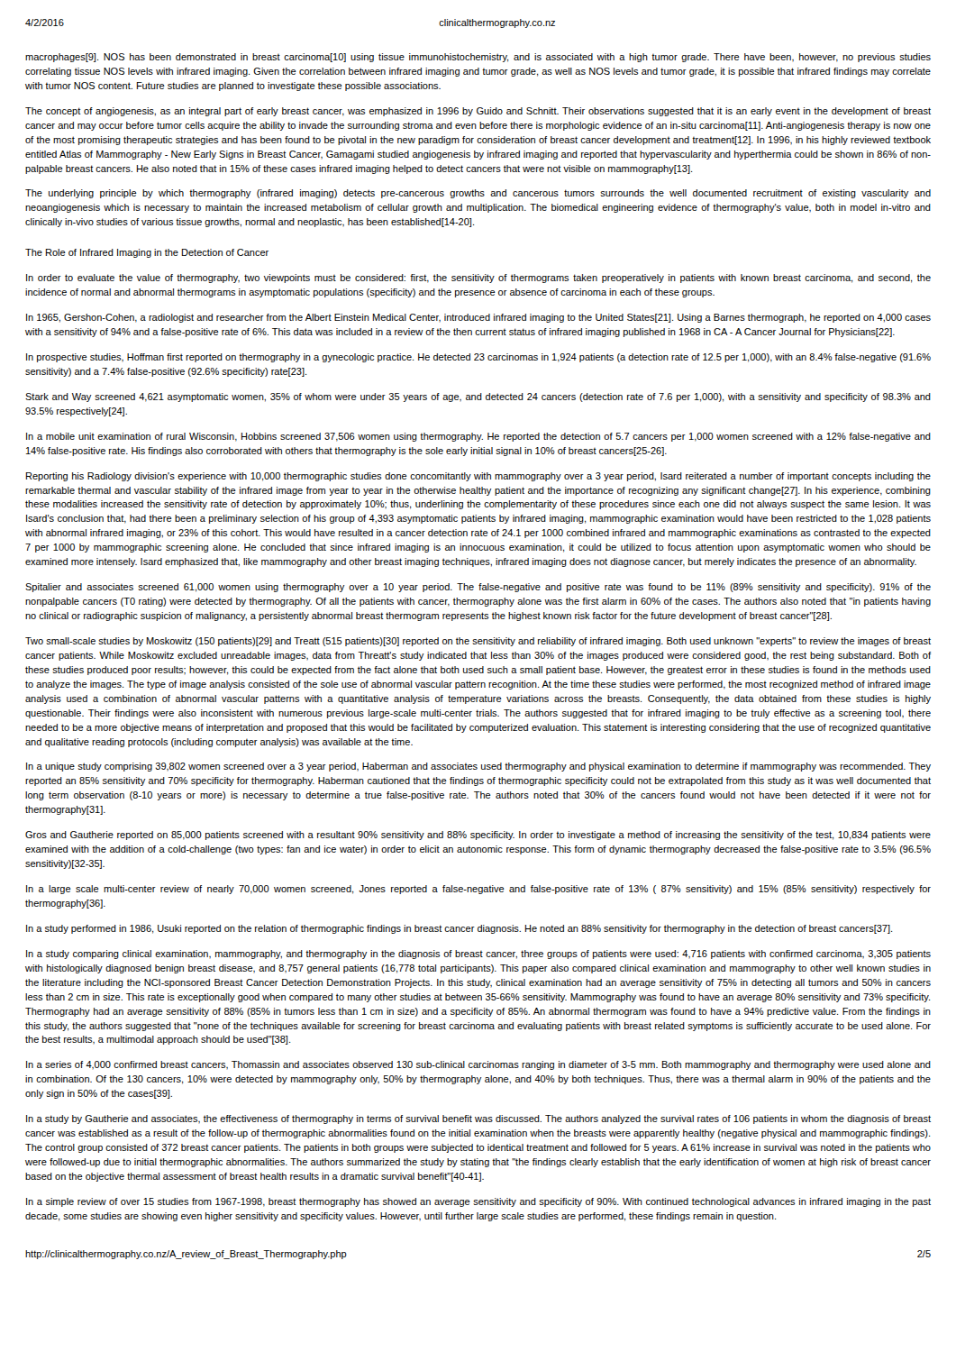4/2/2016 clinicalthermography.co.nz
macrophages[9]. NOS has been demonstrated in breast carcinoma[10] using tissue immunohistochemistry, and is associated with a high tumor grade. There have been, however, no previous studies correlating tissue NOS levels with infrared imaging. Given the correlation between infrared imaging and tumor grade, as well as NOS levels and tumor grade, it is possible that infrared findings may correlate with tumor NOS content. Future studies are planned to investigate these possible associations.
The concept of angiogenesis, as an integral part of early breast cancer, was emphasized in 1996 by Guido and Schnitt. Their observations suggested that it is an early event in the development of breast cancer and may occur before tumor cells acquire the ability to invade the surrounding stroma and even before there is morphologic evidence of an in-situ carcinoma[11]. Anti-angiogenesis therapy is now one of the most promising therapeutic strategies and has been found to be pivotal in the new paradigm for consideration of breast cancer development and treatment[12]. In 1996, in his highly reviewed textbook entitled Atlas of Mammography - New Early Signs in Breast Cancer, Gamagami studied angiogenesis by infrared imaging and reported that hypervascularity and hyperthermia could be shown in 86% of non-palpable breast cancers. He also noted that in 15% of these cases infrared imaging helped to detect cancers that were not visible on mammography[13].
The underlying principle by which thermography (infrared imaging) detects pre-cancerous growths and cancerous tumors surrounds the well documented recruitment of existing vascularity and neoangiogenesis which is necessary to maintain the increased metabolism of cellular growth and multiplication. The biomedical engineering evidence of thermography's value, both in model in-vitro and clinically in-vivo studies of various tissue growths, normal and neoplastic, has been established[14-20].
The Role of Infrared Imaging in the Detection of Cancer
In order to evaluate the value of thermography, two viewpoints must be considered: first, the sensitivity of thermograms taken preoperatively in patients with known breast carcinoma, and second, the incidence of normal and abnormal thermograms in asymptomatic populations (specificity) and the presence or absence of carcinoma in each of these groups.
In 1965, Gershon-Cohen, a radiologist and researcher from the Albert Einstein Medical Center, introduced infrared imaging to the United States[21]. Using a Barnes thermograph, he reported on 4,000 cases with a sensitivity of 94% and a false-positive rate of 6%. This data was included in a review of the then current status of infrared imaging published in 1968 in CA - A Cancer Journal for Physicians[22].
In prospective studies, Hoffman first reported on thermography in a gynecologic practice. He detected 23 carcinomas in 1,924 patients (a detection rate of 12.5 per 1,000), with an 8.4% false-negative (91.6% sensitivity) and a 7.4% false-positive (92.6% specificity) rate[23].
Stark and Way screened 4,621 asymptomatic women, 35% of whom were under 35 years of age, and detected 24 cancers (detection rate of 7.6 per 1,000), with a sensitivity and specificity of 98.3% and 93.5% respectively[24].
In a mobile unit examination of rural Wisconsin, Hobbins screened 37,506 women using thermography. He reported the detection of 5.7 cancers per 1,000 women screened with a 12% false-negative and 14% false-positive rate. His findings also corroborated with others that thermography is the sole early initial signal in 10% of breast cancers[25-26].
Reporting his Radiology division's experience with 10,000 thermographic studies done concomitantly with mammography over a 3 year period, Isard reiterated a number of important concepts including the remarkable thermal and vascular stability of the infrared image from year to year in the otherwise healthy patient and the importance of recognizing any significant change[27]. In his experience, combining these modalities increased the sensitivity rate of detection by approximately 10%; thus, underlining the complementarity of these procedures since each one did not always suspect the same lesion. It was Isard's conclusion that, had there been a preliminary selection of his group of 4,393 asymptomatic patients by infrared imaging, mammographic examination would have been restricted to the 1,028 patients with abnormal infrared imaging, or 23% of this cohort. This would have resulted in a cancer detection rate of 24.1 per 1000 combined infrared and mammographic examinations as contrasted to the expected 7 per 1000 by mammographic screening alone. He concluded that since infrared imaging is an innocuous examination, it could be utilized to focus attention upon asymptomatic women who should be examined more intensely. Isard emphasized that, like mammography and other breast imaging techniques, infrared imaging does not diagnose cancer, but merely indicates the presence of an abnormality.
Spitalier and associates screened 61,000 women using thermography over a 10 year period. The false-negative and positive rate was found to be 11% (89% sensitivity and specificity). 91% of the nonpalpable cancers (T0 rating) were detected by thermography. Of all the patients with cancer, thermography alone was the first alarm in 60% of the cases. The authors also noted that "in patients having no clinical or radiographic suspicion of malignancy, a persistently abnormal breast thermogram represents the highest known risk factor for the future development of breast cancer"[28].
Two small-scale studies by Moskowitz (150 patients)[29] and Treatt (515 patients)[30] reported on the sensitivity and reliability of infrared imaging. Both used unknown "experts" to review the images of breast cancer patients. While Moskowitz excluded unreadable images, data from Threatt's study indicated that less than 30% of the images produced were considered good, the rest being substandard. Both of these studies produced poor results; however, this could be expected from the fact alone that both used such a small patient base. However, the greatest error in these studies is found in the methods used to analyze the images. The type of image analysis consisted of the sole use of abnormal vascular pattern recognition. At the time these studies were performed, the most recognized method of infrared image analysis used a combination of abnormal vascular patterns with a quantitative analysis of temperature variations across the breasts. Consequently, the data obtained from these studies is highly questionable. Their findings were also inconsistent with numerous previous large-scale multi-center trials. The authors suggested that for infrared imaging to be truly effective as a screening tool, there needed to be a more objective means of interpretation and proposed that this would be facilitated by computerized evaluation. This statement is interesting considering that the use of recognized quantitative and qualitative reading protocols (including computer analysis) was available at the time.
In a unique study comprising 39,802 women screened over a 3 year period, Haberman and associates used thermography and physical examination to determine if mammography was recommended. They reported an 85% sensitivity and 70% specificity for thermography. Haberman cautioned that the findings of thermographic specificity could not be extrapolated from this study as it was well documented that long term observation (8-10 years or more) is necessary to determine a true false-positive rate. The authors noted that 30% of the cancers found would not have been detected if it were not for thermography[31].
Gros and Gautherie reported on 85,000 patients screened with a resultant 90% sensitivity and 88% specificity. In order to investigate a method of increasing the sensitivity of the test, 10,834 patients were examined with the addition of a cold-challenge (two types: fan and ice water) in order to elicit an autonomic response. This form of dynamic thermography decreased the false-positive rate to 3.5% (96.5% sensitivity)[32-35].
In a large scale multi-center review of nearly 70,000 women screened, Jones reported a false-negative and false-positive rate of 13% ( 87% sensitivity) and 15% (85% sensitivity) respectively for thermography[36].
In a study performed in 1986, Usuki reported on the relation of thermographic findings in breast cancer diagnosis. He noted an 88% sensitivity for thermography in the detection of breast cancers[37].
In a study comparing clinical examination, mammography, and thermography in the diagnosis of breast cancer, three groups of patients were used: 4,716 patients with confirmed carcinoma, 3,305 patients with histologically diagnosed benign breast disease, and 8,757 general patients (16,778 total participants). This paper also compared clinical examination and mammography to other well known studies in the literature including the NCI-sponsored Breast Cancer Detection Demonstration Projects. In this study, clinical examination had an average sensitivity of 75% in detecting all tumors and 50% in cancers less than 2 cm in size. This rate is exceptionally good when compared to many other studies at between 35-66% sensitivity. Mammography was found to have an average 80% sensitivity and 73% specificity. Thermography had an average sensitivity of 88% (85% in tumors less than 1 cm in size) and a specificity of 85%. An abnormal thermogram was found to have a 94% predictive value. From the findings in this study, the authors suggested that "none of the techniques available for screening for breast carcinoma and evaluating patients with breast related symptoms is sufficiently accurate to be used alone. For the best results, a multimodal approach should be used"[38].
In a series of 4,000 confirmed breast cancers, Thomassin and associates observed 130 sub-clinical carcinomas ranging in diameter of 3-5 mm. Both mammography and thermography were used alone and in combination. Of the 130 cancers, 10% were detected by mammography only, 50% by thermography alone, and 40% by both techniques. Thus, there was a thermal alarm in 90% of the patients and the only sign in 50% of the cases[39].
In a study by Gautherie and associates, the effectiveness of thermography in terms of survival benefit was discussed. The authors analyzed the survival rates of 106 patients in whom the diagnosis of breast cancer was established as a result of the follow-up of thermographic abnormalities found on the initial examination when the breasts were apparently healthy (negative physical and mammographic findings). The control group consisted of 372 breast cancer patients. The patients in both groups were subjected to identical treatment and followed for 5 years. A 61% increase in survival was noted in the patients who were followed-up due to initial thermographic abnormalities. The authors summarized the study by stating that "the findings clearly establish that the early identification of women at high risk of breast cancer based on the objective thermal assessment of breast health results in a dramatic survival benefit"[40-41].
In a simple review of over 15 studies from 1967-1998, breast thermography has showed an average sensitivity and specificity of 90%. With continued technological advances in infrared imaging in the past decade, some studies are showing even higher sensitivity and specificity values. However, until further large scale studies are performed, these findings remain in question.
http://clinicalthermography.co.nz/A_review_of_Breast_Thermography.php 2/5